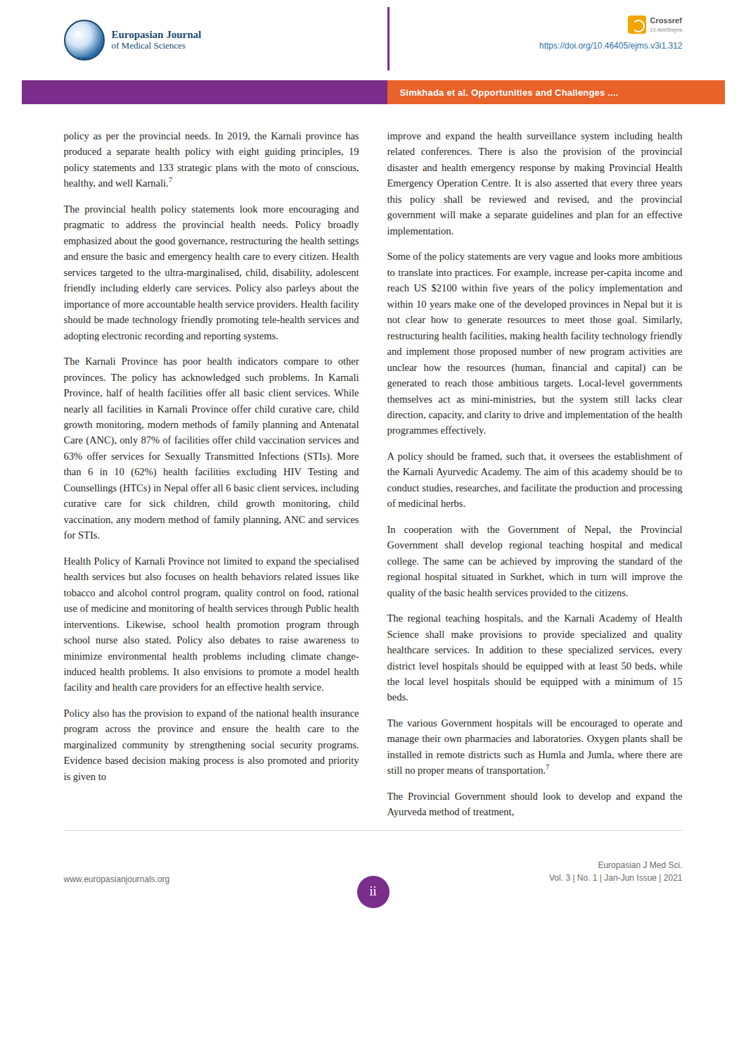Europasian Journal
of Medical Sciences
Crossref 10.46405/ejms
https://doi.org/10.46405/ejms.v3i1.312
Simkhada et al. Opportunities and Challenges ....
policy as per the provincial needs. In 2019, the Karnali province has produced a separate health policy with eight guiding principles, 19 policy statements and 133 strategic plans with the moto of conscious, healthy, and well Karnali.7
The provincial health policy statements look more encouraging and pragmatic to address the provincial health needs. Policy broadly emphasized about the good governance, restructuring the health settings and ensure the basic and emergency health care to every citizen. Health services targeted to the ultra-marginalised, child, disability, adolescent friendly including elderly care services. Policy also parleys about the importance of more accountable health service providers. Health facility should be made technology friendly promoting tele-health services and adopting electronic recording and reporting systems.
The Karnali Province has poor health indicators compare to other provinces. The policy has acknowledged such problems. In Karnali Province, half of health facilities offer all basic client services. While nearly all facilities in Karnali Province offer child curative care, child growth monitoring, modern methods of family planning and Antenatal Care (ANC), only 87% of facilities offer child vaccination services and 63% offer services for Sexually Transmitted Infections (STIs). More than 6 in 10 (62%) health facilities excluding HIV Testing and Counsellings (HTCs) in Nepal offer all 6 basic client services, including curative care for sick children, child growth monitoring, child vaccination, any modern method of family planning, ANC and services for STIs.
Health Policy of Karnali Province not limited to expand the specialised health services but also focuses on health behaviors related issues like tobacco and alcohol control program, quality control on food, rational use of medicine and monitoring of health services through Public health interventions. Likewise, school health promotion program through school nurse also stated. Policy also debates to raise awareness to minimize environmental health problems including climate change-induced health problems. It also envisions to promote a model health facility and health care providers for an effective health service.
Policy also has the provision to expand of the national health insurance program across the province and ensure the health care to the marginalized community by strengthening social security programs. Evidence based decision making process is also promoted and priority is given to
improve and expand the health surveillance system including health related conferences. There is also the provision of the provincial disaster and health emergency response by making Provincial Health Emergency Operation Centre. It is also asserted that every three years this policy shall be reviewed and revised, and the provincial government will make a separate guidelines and plan for an effective implementation.
Some of the policy statements are very vague and looks more ambitious to translate into practices. For example, increase per-capita income and reach US $2100 within five years of the policy implementation and within 10 years make one of the developed provinces in Nepal but it is not clear how to generate resources to meet those goal. Similarly, restructuring health facilities, making health facility technology friendly and implement those proposed number of new program activities are unclear how the resources (human, financial and capital) can be generated to reach those ambitious targets. Local-level governments themselves act as mini-ministries, but the system still lacks clear direction, capacity, and clarity to drive and implementation of the health programmes effectively.
A policy should be framed, such that, it oversees the establishment of the Karnali Ayurvedic Academy. The aim of this academy should be to conduct studies, researches, and facilitate the production and processing of medicinal herbs.
In cooperation with the Government of Nepal, the Provincial Government shall develop regional teaching hospital and medical college. The same can be achieved by improving the standard of the regional hospital situated in Surkhet, which in turn will improve the quality of the basic health services provided to the citizens.
The regional teaching hospitals, and the Karnali Academy of Health Science shall make provisions to provide specialized and quality healthcare services. In addition to these specialized services, every district level hospitals should be equipped with at least 50 beds, while the local level hospitals should be equipped with a minimum of 15 beds.
The various Government hospitals will be encouraged to operate and manage their own pharmacies and laboratories. Oxygen plants shall be installed in remote districts such as Humla and Jumla, where there are still no proper means of transportation.7
The Provincial Government should look to develop and expand the Ayurveda method of treatment,
www.europasianjournals.org
Europasian J Med Sci.
Vol. 3 | No. 1 | Jan-Jun Issue | 2021
ii